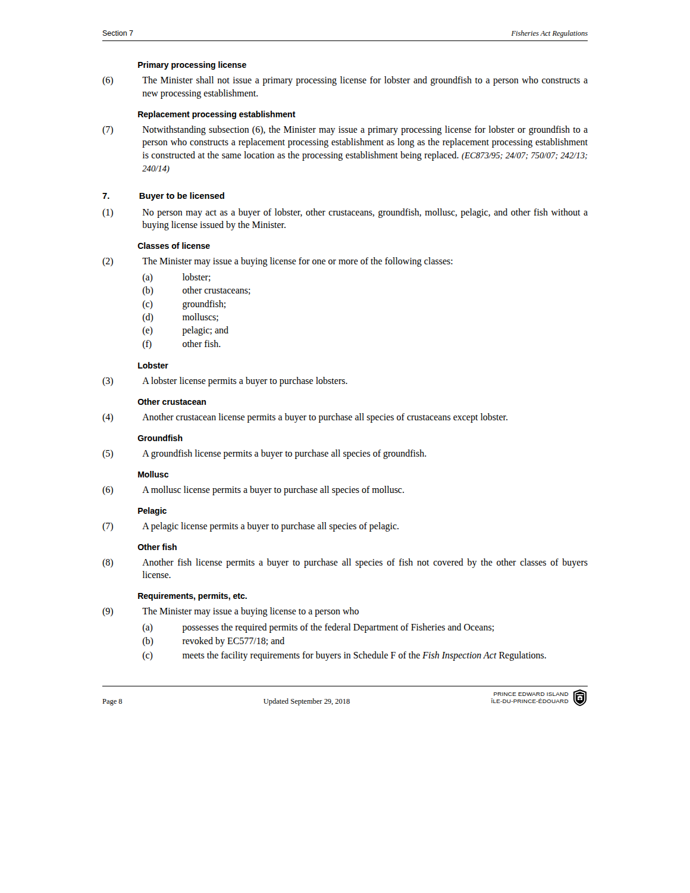Section 7
Fisheries Act Regulations
Primary processing license
(6)
The Minister shall not issue a primary processing license for lobster and groundfish to a person who constructs a new processing establishment.
Replacement processing establishment
(7)
Notwithstanding subsection (6), the Minister may issue a primary processing license for lobster or groundfish to a person who constructs a replacement processing establishment as long as the replacement processing establishment is constructed at the same location as the processing establishment being replaced. (EC873/95; 24/07; 750/07; 242/13; 240/14)
7. Buyer to be licensed
(1)
No person may act as a buyer of lobster, other crustaceans, groundfish, mollusc, pelagic, and other fish without a buying license issued by the Minister.
Classes of license
(2)
The Minister may issue a buying license for one or more of the following classes:
(a) lobster;
(b) other crustaceans;
(c) groundfish;
(d) molluscs;
(e) pelagic; and
(f) other fish.
Lobster
(3)
A lobster license permits a buyer to purchase lobsters.
Other crustacean
(4)
Another crustacean license permits a buyer to purchase all species of crustaceans except lobster.
Groundfish
(5)
A groundfish license permits a buyer to purchase all species of groundfish.
Mollusc
(6)
A mollusc license permits a buyer to purchase all species of mollusc.
Pelagic
(7)
A pelagic license permits a buyer to purchase all species of pelagic.
Other fish
(8)
Another fish license permits a buyer to purchase all species of fish not covered by the other classes of buyers license.
Requirements, permits, etc.
(9)
The Minister may issue a buying license to a person who
(a) possesses the required permits of the federal Department of Fisheries and Oceans;
(b) revoked by EC577/18; and
(c) meets the facility requirements for buyers in Schedule F of the Fish Inspection Act Regulations.
Page 8
Updated September 29, 2018
PRINCE EDWARD ISLAND
ÎLE-DU-PRINCE-ÉDOUARD